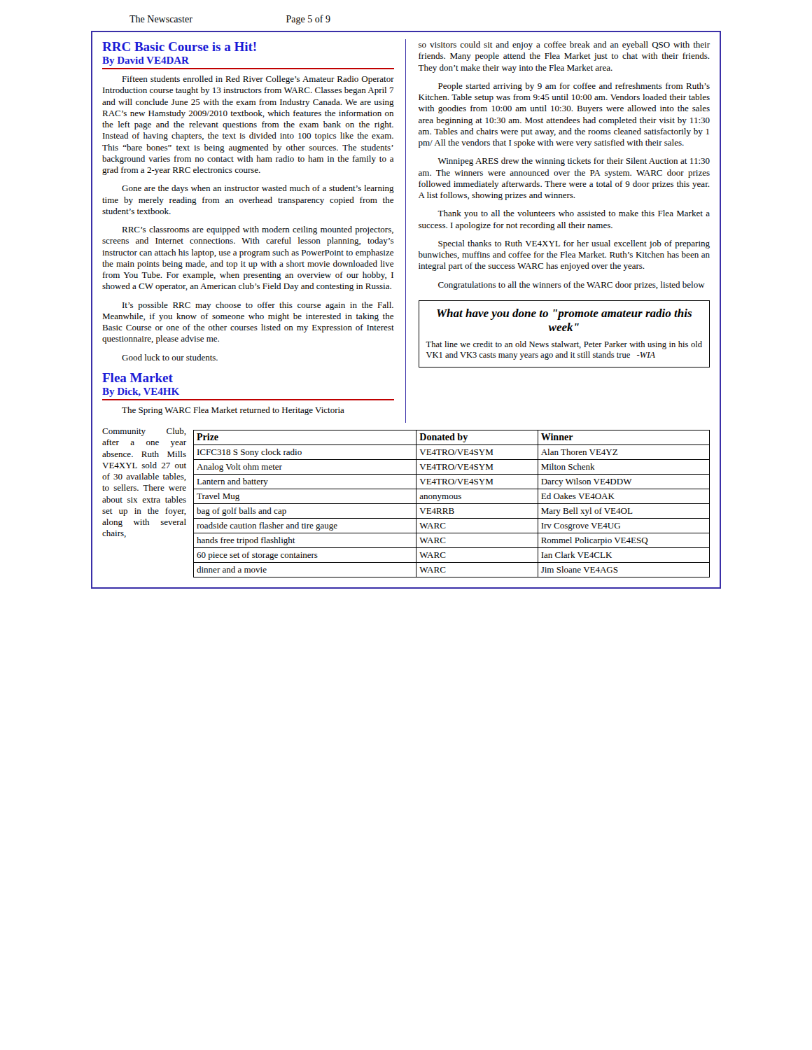The Newscaster Page 5 of 9
RRC Basic Course is a Hit!
By David VE4DAR
Fifteen students enrolled in Red River College’s Amateur Radio Operator Introduction course taught by 13 instructors from WARC. Classes began April 7 and will conclude June 25 with the exam from Industry Canada. We are using RAC’s new Hamstudy 2009/2010 textbook, which features the information on the left page and the relevant questions from the exam bank on the right. Instead of having chapters, the text is divided into 100 topics like the exam. This “bare bones” text is being augmented by other sources. The students’ background varies from no contact with ham radio to ham in the family to a grad from a 2-year RRC electronics course.
Gone are the days when an instructor wasted much of a student’s learning time by merely reading from an overhead transparency copied from the student’s textbook.
RRC’s classrooms are equipped with modern ceiling mounted projectors, screens and Internet connections. With careful lesson planning, today’s instructor can attach his laptop, use a program such as PowerPoint to emphasize the main points being made, and top it up with a short movie downloaded live from You Tube. For example, when presenting an overview of our hobby, I showed a CW operator, an American club’s Field Day and contesting in Russia.
It’s possible RRC may choose to offer this course again in the Fall. Meanwhile, if you know of someone who might be interested in taking the Basic Course or one of the other courses listed on my Expression of Interest questionnaire, please advise me.
Good luck to our students.
Flea Market
By Dick, VE4HK
The Spring WARC Flea Market returned to Heritage Victoria
so visitors could sit and enjoy a coffee break and an eyeball QSO with their friends. Many people attend the Flea Market just to chat with their friends. They don’t make their way into the Flea Market area.
People started arriving by 9 am for coffee and refreshments from Ruth’s Kitchen. Table setup was from 9:45 until 10:00 am. Vendors loaded their tables with goodies from 10:00 am until 10:30. Buyers were allowed into the sales area beginning at 10:30 am. Most attendees had completed their visit by 11:30 am. Tables and chairs were put away, and the rooms cleaned satisfactorily by 1 pm/ All the vendors that I spoke with were very satisfied with their sales.
Winnipeg ARES drew the winning tickets for their Silent Auction at 11:30 am. The winners were announced over the PA system. WARC door prizes followed immediately afterwards. There were a total of 9 door prizes this year. A list follows, showing prizes and winners.
Thank you to all the volunteers who assisted to make this Flea Market a success. I apologize for not recording all their names.
Special thanks to Ruth VE4XYL for her usual excellent job of preparing bunwiches, muffins and coffee for the Flea Market. Ruth’s Kitchen has been an integral part of the success WARC has enjoyed over the years.
Congratulations to all the winners of the WARC door prizes, listed below
What have you done to "promote amateur radio this week"
That line we credit to an old News stalwart, Peter Parker with using in his old VK1 and VK3 casts many years ago and it still stands true -WIA
Community Club, after a one year absence. Ruth Mills VE4XYL sold 27 out of 30 available tables, to sellers. There were about six extra tables set up in the foyer, along with several chairs,
| Prize | Donated by | Winner |
| --- | --- | --- |
| ICFC318 S Sony clock radio | VE4TRO/VE4SYM | Alan Thoren VE4YZ |
| Analog Volt ohm meter | VE4TRO/VE4SYM | Milton Schenk |
| Lantern and battery | VE4TRO/VE4SYM | Darcy Wilson VE4DDW |
| Travel Mug | anonymous | Ed Oakes VE4OAK |
| bag of golf balls and cap | VE4RRB | Mary Bell xyl of VE4OL |
| roadside caution flasher and tire gauge | WARC | Irv Cosgrove VE4UG |
| hands free tripod flashlight | WARC | Rommel Policarpio VE4ESQ |
| 60 piece set of storage containers | WARC | Ian Clark VE4CLK |
| dinner and a movie | WARC | Jim Sloane VE4AGS |